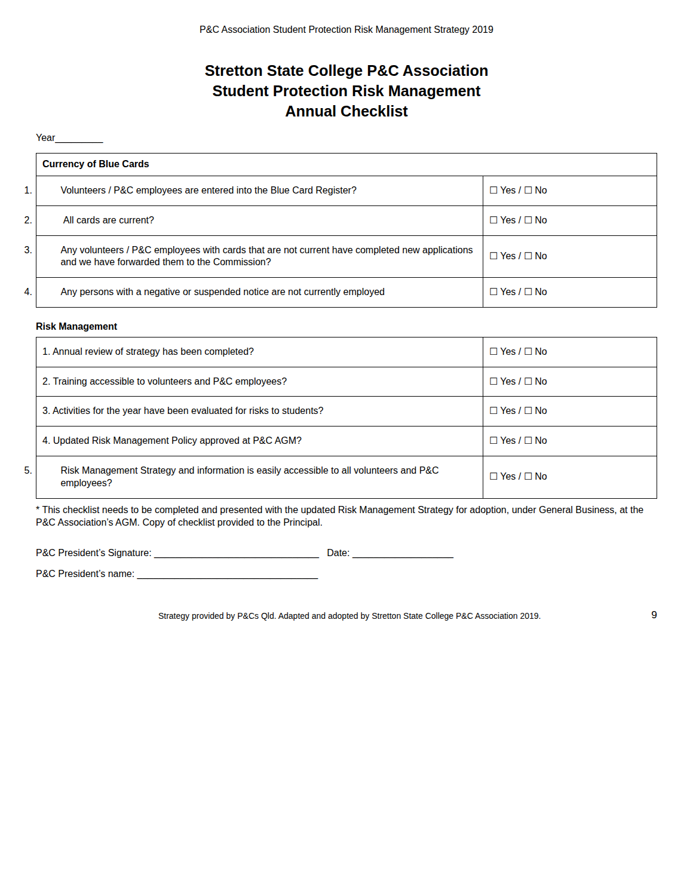P&C Association Student Protection Risk Management Strategy 2019
Stretton State College P&C Association
Student Protection Risk Management
Annual Checklist
Year_________
| Currency of Blue Cards |
| --- |
| 1. Volunteers / P&C employees are entered into the Blue Card Register? | ☐ Yes / ☐ No |
| 2. All cards are current? | ☐ Yes / ☐ No |
| 3. Any volunteers / P&C employees with cards that are not current have completed new applications and we have forwarded them to the Commission? | ☐ Yes / ☐ No |
| 4. Any persons with a negative or suspended notice are not currently employed | ☐ Yes / ☐ No |
Risk Management
| 1. Annual review of strategy has been completed? | ☐ Yes / ☐ No |
| 2. Training accessible to volunteers and P&C employees? | ☐ Yes / ☐ No |
| 3. Activities for the year have been evaluated for risks to students? | ☐ Yes / ☐ No |
| 4. Updated Risk Management Policy approved at P&C AGM? | ☐ Yes / ☐ No |
| 5. Risk Management Strategy and information is easily accessible to all volunteers and P&C employees? | ☐ Yes / ☐ No |
* This checklist needs to be completed and presented with the updated Risk Management Strategy for adoption, under General Business, at the P&C Association’s AGM. Copy of checklist provided to the Principal.
P&C President’s Signature: _______________________________ Date: ___________________
P&C President’s name: __________________________________
Strategy provided by P&Cs Qld. Adapted and adopted by Stretton State College P&C Association 2019.
9